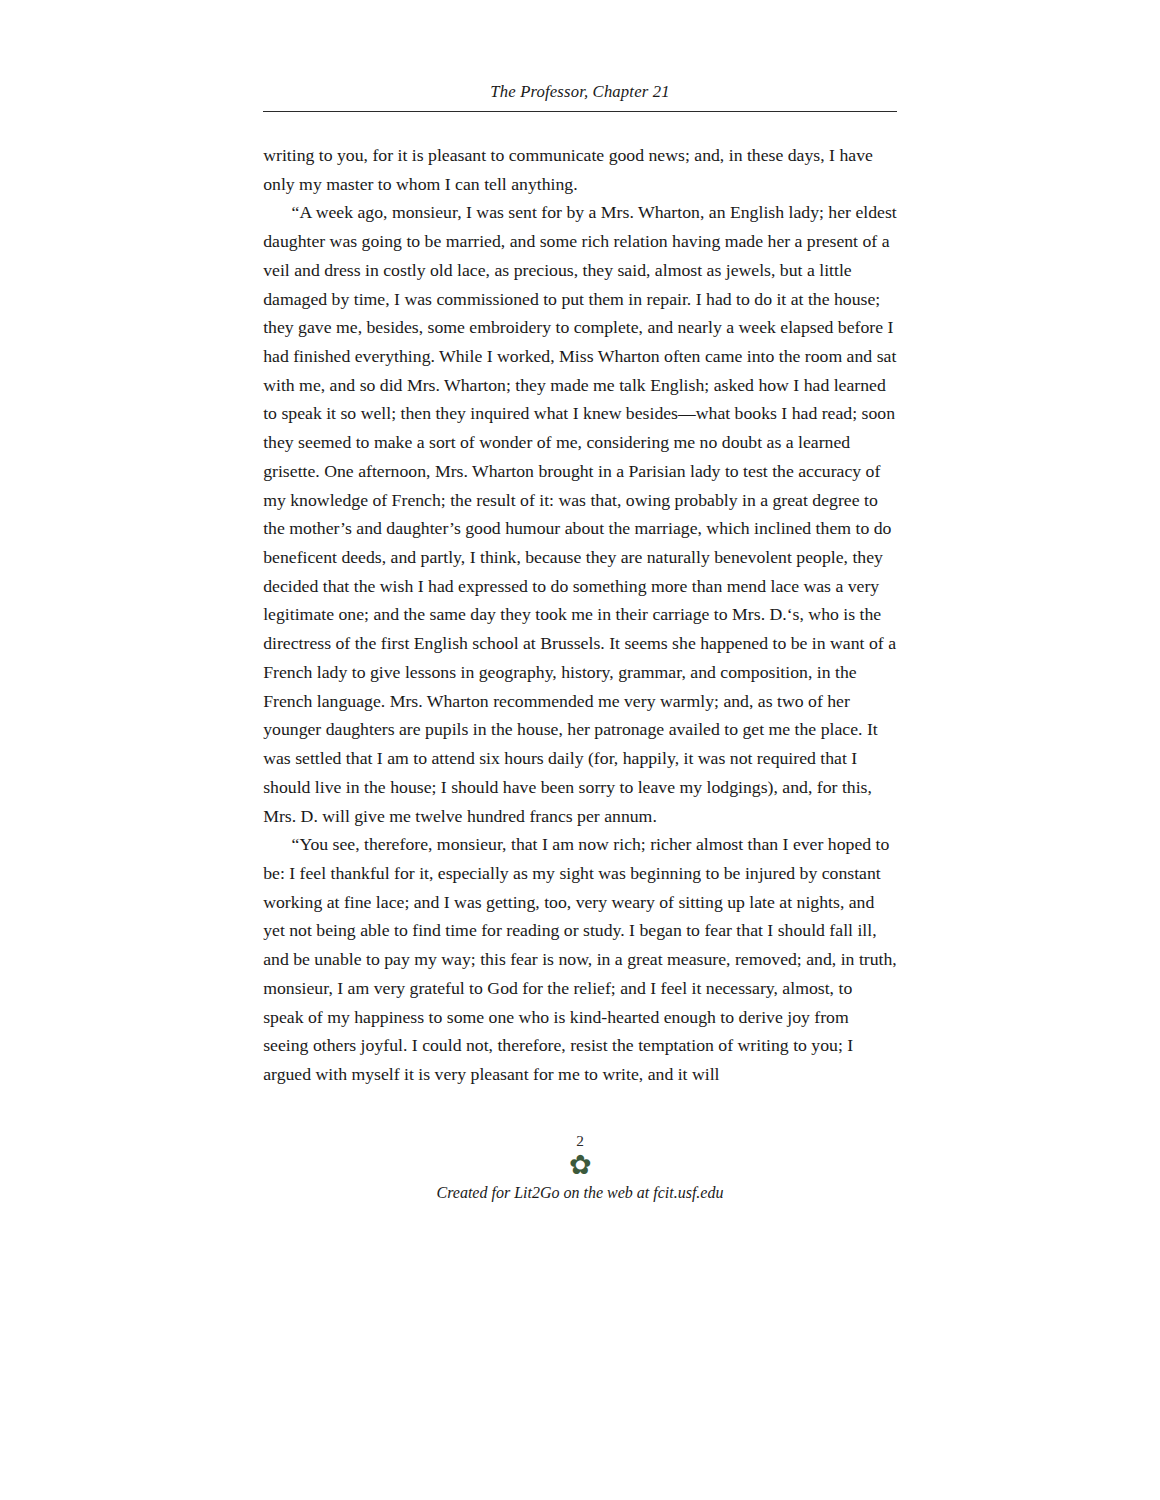The Professor, Chapter 21
writing to you, for it is pleasant to communicate good news; and, in these days, I have only my master to whom I can tell anything.
“A week ago, monsieur, I was sent for by a Mrs. Wharton, an English lady; her eldest daughter was going to be married, and some rich relation having made her a present of a veil and dress in costly old lace, as precious, they said, almost as jewels, but a little damaged by time, I was commissioned to put them in repair. I had to do it at the house; they gave me, besides, some embroidery to complete, and nearly a week elapsed before I had finished everything. While I worked, Miss Wharton often came into the room and sat with me, and so did Mrs. Wharton; they made me talk English; asked how I had learned to speak it so well; then they inquired what I knew besides—what books I had read; soon they seemed to make a sort of wonder of me, considering me no doubt as a learned grisette. One afternoon, Mrs. Wharton brought in a Parisian lady to test the accuracy of my knowledge of French; the result of it: was that, owing probably in a great degree to the mother’s and daughter’s good humour about the marriage, which inclined them to do beneficent deeds, and partly, I think, because they are naturally benevolent people, they decided that the wish I had expressed to do something more than mend lace was a very legitimate one; and the same day they took me in their carriage to Mrs. D.‘s, who is the directress of the first English school at Brussels. It seems she happened to be in want of a French lady to give lessons in geography, history, grammar, and composition, in the French language. Mrs. Wharton recommended me very warmly; and, as two of her younger daughters are pupils in the house, her patronage availed to get me the place. It was settled that I am to attend six hours daily (for, happily, it was not required that I should live in the house; I should have been sorry to leave my lodgings), and, for this, Mrs. D. will give me twelve hundred francs per annum.
“You see, therefore, monsieur, that I am now rich; richer almost than I ever hoped to be: I feel thankful for it, especially as my sight was beginning to be injured by constant working at fine lace; and I was getting, too, very weary of sitting up late at nights, and yet not being able to find time for reading or study. I began to fear that I should fall ill, and be unable to pay my way; this fear is now, in a great measure, removed; and, in truth, monsieur, I am very grateful to God for the relief; and I feel it necessary, almost, to speak of my happiness to some one who is kind-hearted enough to derive joy from seeing others joyful. I could not, therefore, resist the temptation of writing to you; I argued with myself it is very pleasant for me to write, and it will
2
✿
Created for Lit2Go on the web at fcit.usf.edu